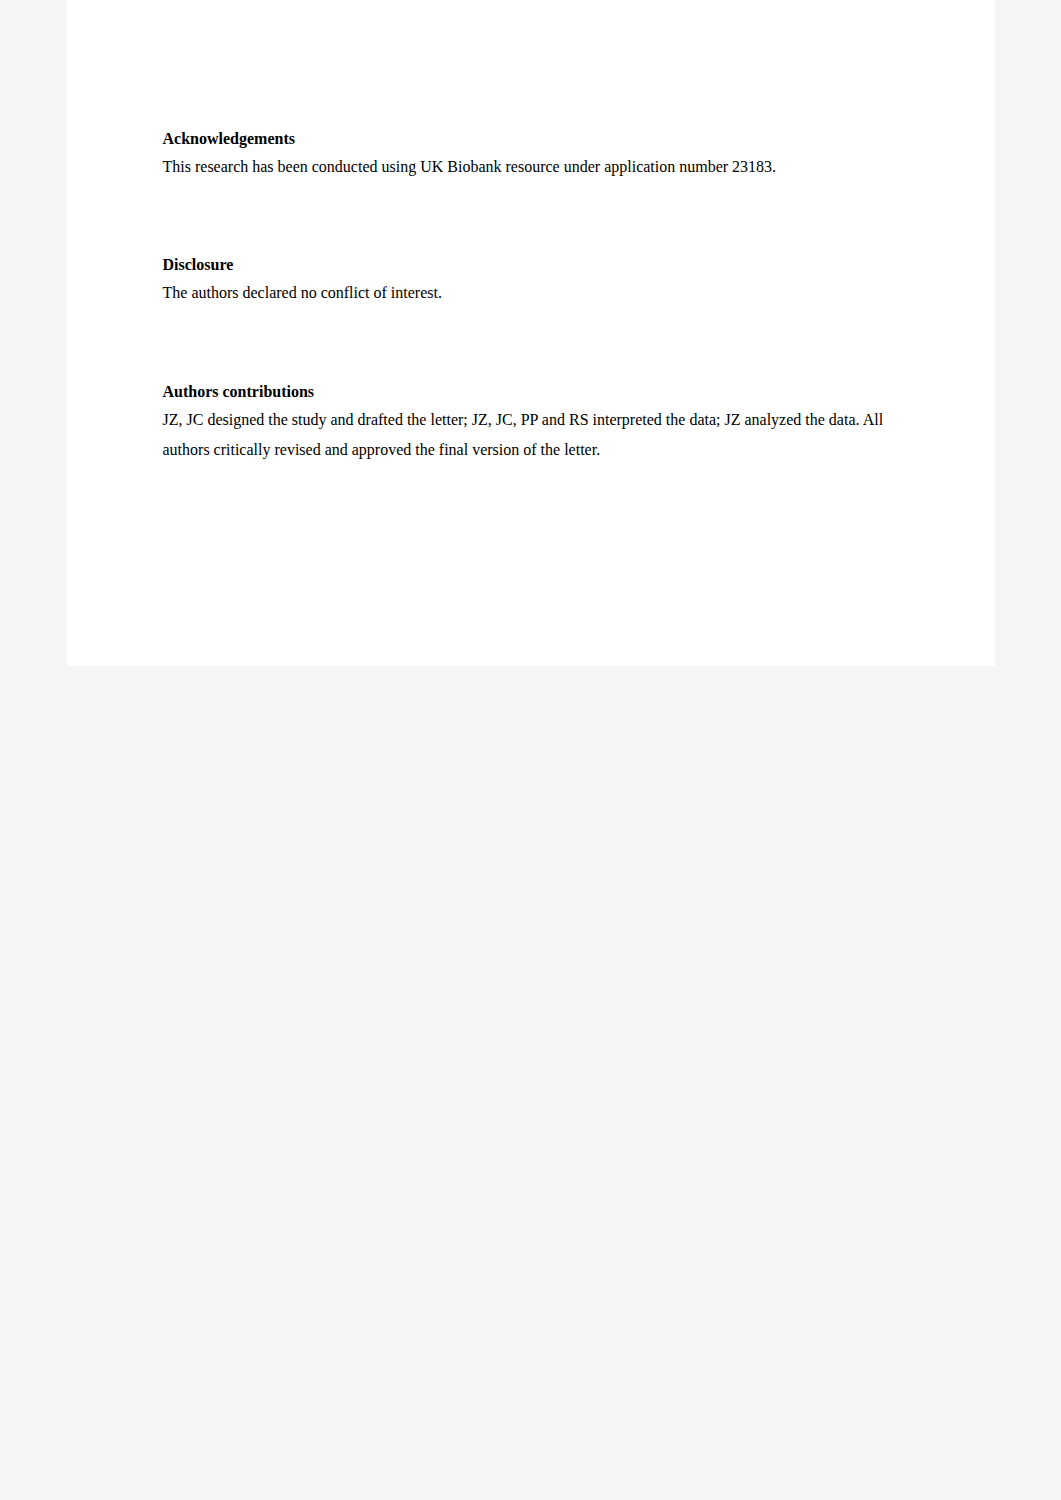Acknowledgements
This research has been conducted using UK Biobank resource under application number 23183.
Disclosure
The authors declared no conflict of interest.
Authors contributions
JZ, JC designed the study and drafted the letter; JZ, JC, PP and RS interpreted the data; JZ analyzed the data. All authors critically revised and approved the final version of the letter.